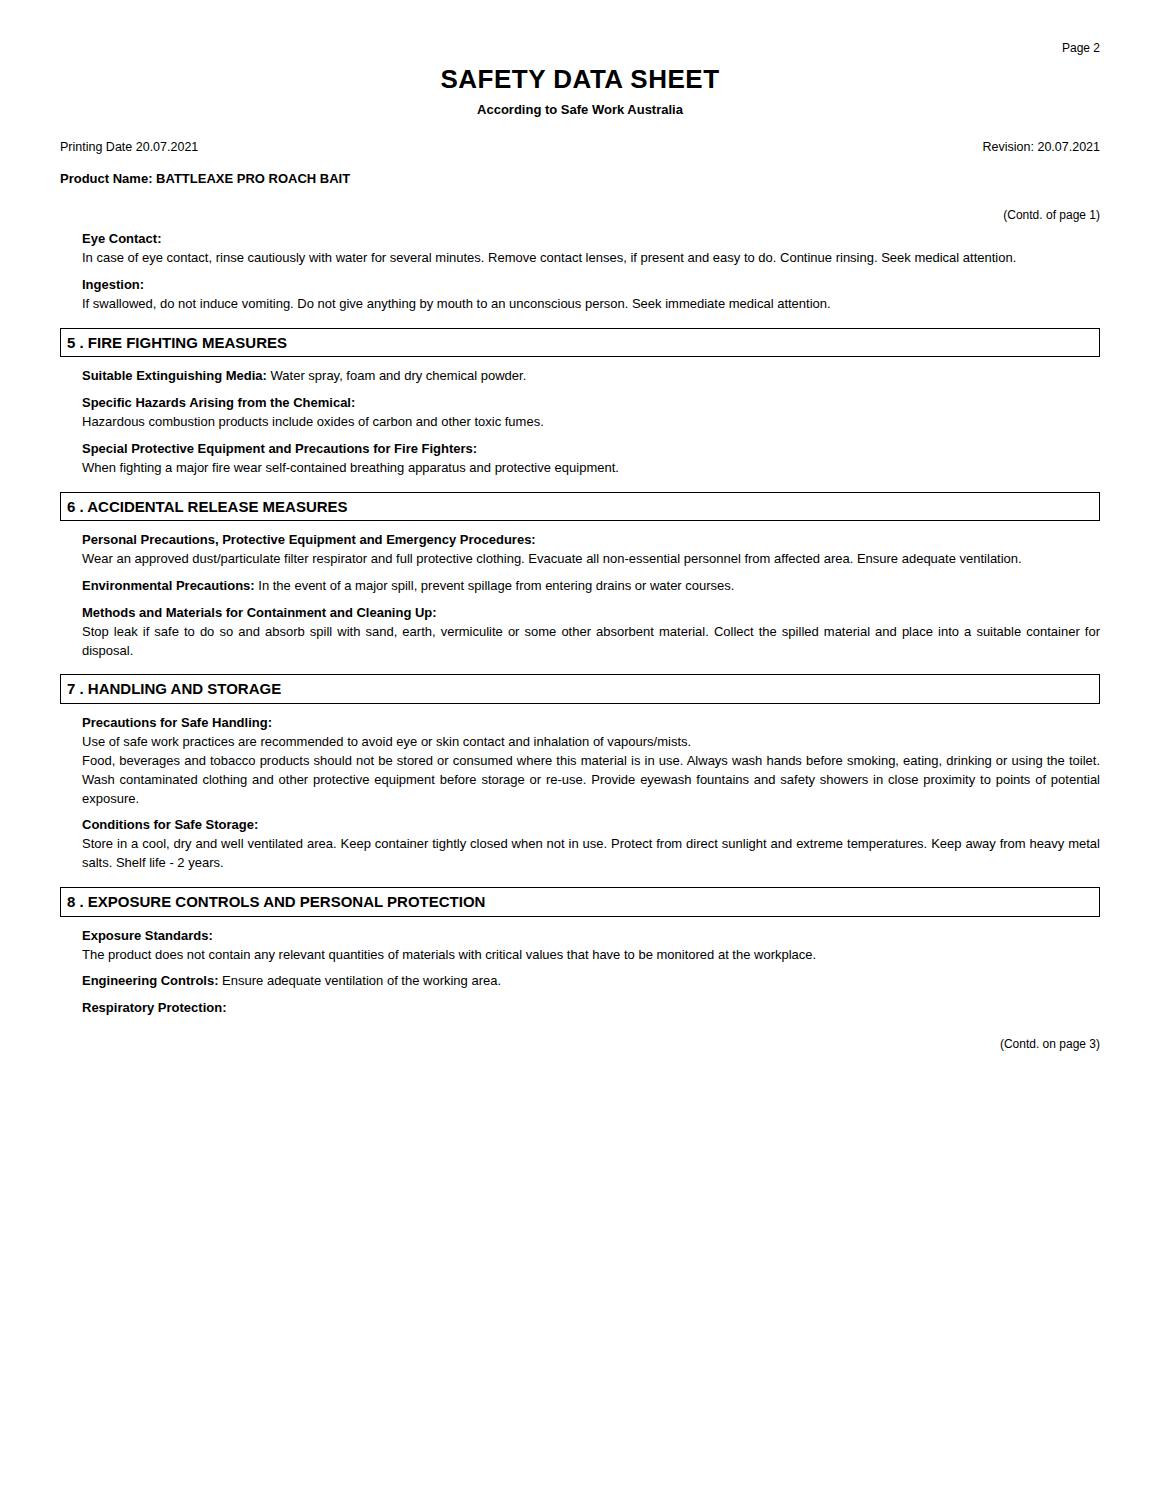Page 2
SAFETY DATA SHEET
According to Safe Work Australia
Printing Date 20.07.2021 Revision: 20.07.2021
Product Name: BATTLEAXE PRO ROACH BAIT
(Contd. of page 1)
Eye Contact:
In case of eye contact, rinse cautiously with water for several minutes. Remove contact lenses, if present and easy to do. Continue rinsing. Seek medical attention.
Ingestion:
If swallowed, do not induce vomiting. Do not give anything by mouth to an unconscious person. Seek immediate medical attention.
5 . FIRE FIGHTING MEASURES
Suitable Extinguishing Media: Water spray, foam and dry chemical powder.
Specific Hazards Arising from the Chemical:
Hazardous combustion products include oxides of carbon and other toxic fumes.
Special Protective Equipment and Precautions for Fire Fighters:
When fighting a major fire wear self-contained breathing apparatus and protective equipment.
6 . ACCIDENTAL RELEASE MEASURES
Personal Precautions, Protective Equipment and Emergency Procedures:
Wear an approved dust/particulate filter respirator and full protective clothing. Evacuate all non-essential personnel from affected area. Ensure adequate ventilation.
Environmental Precautions: In the event of a major spill, prevent spillage from entering drains or water courses.
Methods and Materials for Containment and Cleaning Up:
Stop leak if safe to do so and absorb spill with sand, earth, vermiculite or some other absorbent material. Collect the spilled material and place into a suitable container for disposal.
7 . HANDLING AND STORAGE
Precautions for Safe Handling:
Use of safe work practices are recommended to avoid eye or skin contact and inhalation of vapours/mists.
Food, beverages and tobacco products should not be stored or consumed where this material is in use. Always wash hands before smoking, eating, drinking or using the toilet. Wash contaminated clothing and other protective equipment before storage or re-use. Provide eyewash fountains and safety showers in close proximity to points of potential exposure.
Conditions for Safe Storage:
Store in a cool, dry and well ventilated area. Keep container tightly closed when not in use. Protect from direct sunlight and extreme temperatures. Keep away from heavy metal salts. Shelf life - 2 years.
8 . EXPOSURE CONTROLS AND PERSONAL PROTECTION
Exposure Standards:
The product does not contain any relevant quantities of materials with critical values that have to be monitored at the workplace.
Engineering Controls: Ensure adequate ventilation of the working area.
Respiratory Protection:
(Contd. on page 3)